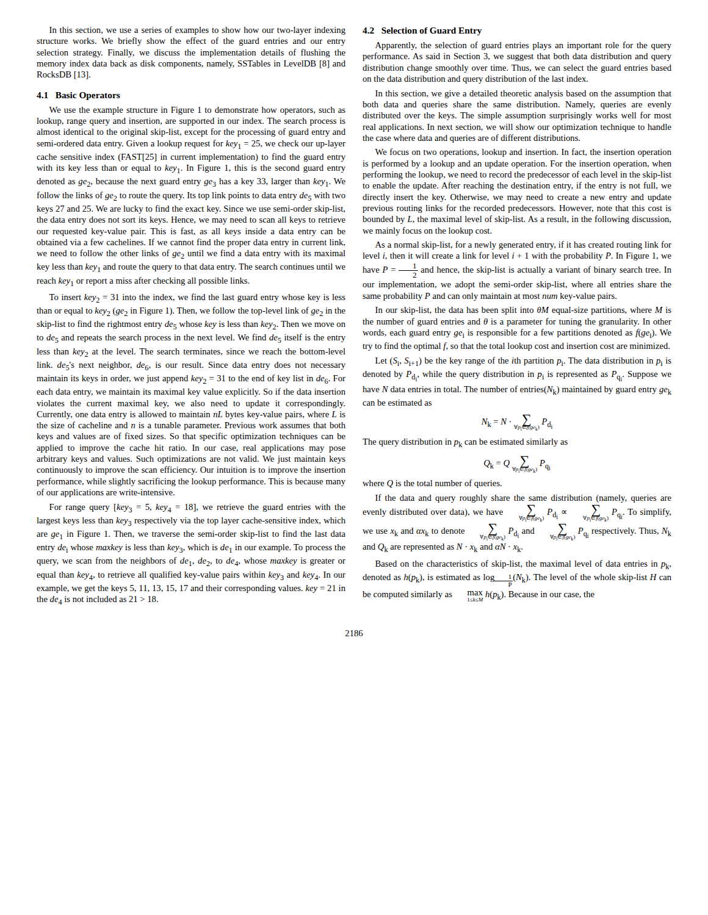In this section, we use a series of examples to show how our two-layer indexing structure works. We briefly show the effect of the guard entries and our entry selection strategy. Finally, we discuss the implementation details of flushing the memory index data back as disk components, namely, SSTables in LevelDB [8] and RocksDB [13].
4.1 Basic Operators
We use the example structure in Figure 1 to demonstrate how operators, such as lookup, range query and insertion, are supported in our index. The search process is almost identical to the original skip-list, except for the processing of guard entry and semi-ordered data entry. Given a lookup request for key1 = 25, we check our up-layer cache sensitive index (FAST[25] in current implementation) to find the guard entry with its key less than or equal to key1. In Figure 1, this is the second guard entry denoted as ge2, because the next guard entry ge3 has a key 33, larger than key1. We follow the links of ge2 to route the query. Its top link points to data entry de5 with two keys 27 and 25. We are lucky to find the exact key. Since we use semi-order skip-list, the data entry does not sort its keys. Hence, we may need to scan all keys to retrieve our requested key-value pair. This is fast, as all keys inside a data entry can be obtained via a few cachelines. If we cannot find the proper data entry in current link, we need to follow the other links of ge2 until we find a data entry with its maximal key less than key1 and route the query to that data entry. The search continues until we reach key1 or report a miss after checking all possible links.
To insert key2 = 31 into the index, we find the last guard entry whose key is less than or equal to key2 (ge2 in Figure 1). Then, we follow the top-level link of ge2 in the skip-list to find the rightmost entry de5 whose key is less than key2. Then we move on to de5 and repeats the search process in the next level. We find de5 itself is the entry less than key2 at the level. The search terminates, since we reach the bottom-level link. de5's next neighbor, de6, is our result. Since data entry does not necessary maintain its keys in order, we just append key2 = 31 to the end of key list in de6. For each data entry, we maintain its maximal key value explicitly. So if the data insertion violates the current maximal key, we also need to update it correspondingly. Currently, one data entry is allowed to maintain nL bytes key-value pairs, where L is the size of cacheline and n is a tunable parameter. Previous work assumes that both keys and values are of fixed sizes. So that specific optimization techniques can be applied to improve the cache hit ratio. In our case, real applications may pose arbitrary keys and values. Such optimizations are not valid. We just maintain keys continuously to improve the scan efficiency. Our intuition is to improve the insertion performance, while slightly sacrificing the lookup performance. This is because many of our applications are write-intensive.
For range query [key3 = 5, key4 = 18], we retrieve the guard entries with the largest keys less than key3 respectively via the top layer cache-sensitive index, which are ge1 in Figure 1. Then, we traverse the semi-order skip-list to find the last data entry dei whose maxkey is less than key3, which is de1 in our example. To process the query, we scan from the neighbors of de1, de2, to de4, whose maxkey is greater or equal than key4, to retrieve all qualified key-value pairs within key3 and key4. In our example, we get the keys 5, 11, 13, 15, 17 and their corresponding values. key = 21 in the de4 is not included as 21 > 18.
4.2 Selection of Guard Entry
Apparently, the selection of guard entries plays an important role for the query performance. As said in Section 3, we suggest that both data distribution and query distribution change smoothly over time. Thus, we can select the guard entries based on the data distribution and query distribution of the last index.
In this section, we give a detailed theoretic analysis based on the assumption that both data and queries share the same distribution. Namely, queries are evenly distributed over the keys. The simple assumption surprisingly works well for most real applications. In next section, we will show our optimization technique to handle the case where data and queries are of different distributions.
We focus on two operations, lookup and insertion. In fact, the insertion operation is performed by a lookup and an update operation. For the insertion operation, when performing the lookup, we need to record the predecessor of each level in the skip-list to enable the update. After reaching the destination entry, if the entry is not full, we directly insert the key. Otherwise, we may need to create a new entry and update previous routing links for the recorded predecessors. However, note that this cost is bounded by L, the maximal level of skip-list. As a result, in the following discussion, we mainly focus on the lookup cost.
As a normal skip-list, for a newly generated entry, if it has created routing link for level i, then it will create a link for level i + 1 with the probability P. In Figure 1, we have P = 12 and hence, the skip-list is actually a variant of binary search tree. In our implementation, we adopt the semi-order skip-list, where all entries share the same probability P and can only maintain at most num key-value pairs.
In our skip-list, the data has been split into θM equal-size partitions, where M is the number of guard entries and θ is a parameter for tuning the granularity. In other words, each guard entry gei is responsible for a few partitions denoted as f(gei). We try to find the optimal f, so that the total lookup cost and insertion cost are minimized.
Let (Si, Si+1) be the key range of the ith partition pi. The data distribution in pi is denoted by Pdi, while the query distribution in pi is represented as Pqi. Suppose we have N data entries in total. The number of entries(Nk) maintained by guard entry gek can be estimated as
Nk = N · ∑∀pi∈f(gek) Pdi
The query distribution in pk can be estimated similarly as
Qk = Q ∑∀pi∈f(gek) Pqi
where Q is the total number of queries.
If the data and query roughly share the same distribution (namely, queries are evenly distributed over data), we have ∑∀pi∈f(gek) Pdi ∝ ∑∀pi∈f(gek) Pqi. To simplify, we use xk and αxk to denote ∑∀pi∈f(gek) Pdi and ∑∀pi∈f(gek) Pqi respectively. Thus, Nk and Qk are represented as N · xk and αN · xk.
Based on the characteristics of skip-list, the maximal level of data entries in pk, denoted as h(pk), is estimated as log1 P(Nk). The level of the whole skip-list H can be computed similarly as max 1≤k≤M h(pk). Because in our case, the
2186